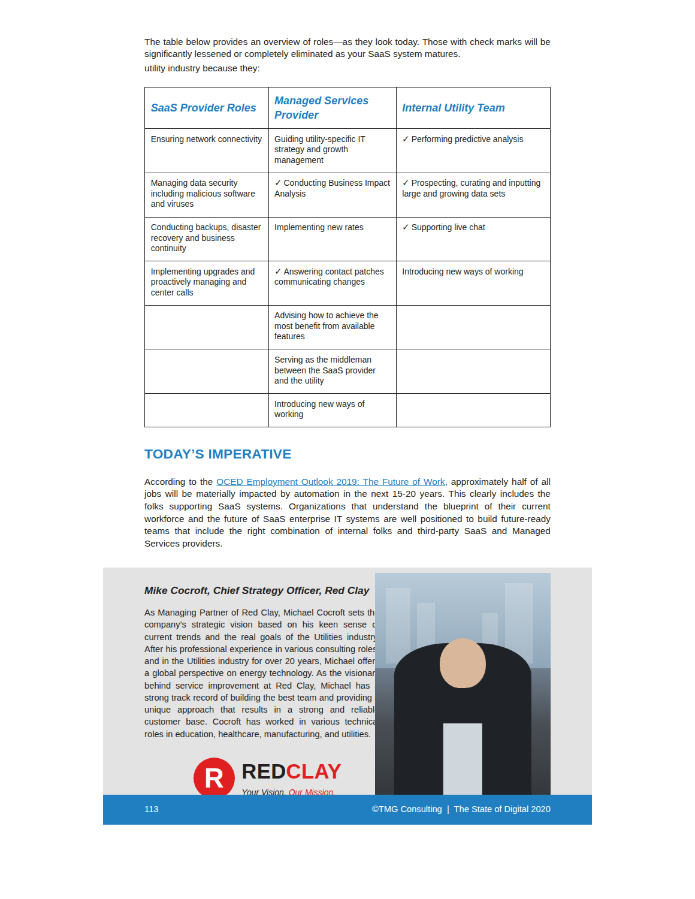The table below provides an overview of roles—as they look today. Those with check marks will be significantly lessened or completely eliminated as your SaaS system matures.
utility industry because they:
| SaaS Provider Roles | Managed Services Provider | Internal Utility Team |
| --- | --- | --- |
| Ensuring network connectivity | Guiding utility-specific IT strategy and growth management | ✓ Performing predictive analysis |
| Managing data security including malicious software and viruses | ✓ Conducting Business Impact Analysis | ✓ Prospecting, curating and inputting large and growing data sets |
| Conducting backups, disaster recovery and business continuity | Implementing new rates | ✓ Supporting live chat |
| Implementing upgrades and proactively managing and center calls | ✓ Answering contact patches communicating changes | Introducing new ways of working |
| | Advising how to achieve the most benefit from available features | |
| | Serving as the middleman between the SaaS provider and the utility | |
| | Introducing new ways of working | |
TODAY’S IMPERATIVE
According to the OCED Employment Outlook 2019: The Future of Work, approximately half of all jobs will be materially impacted by automation in the next 15-20 years. This clearly includes the folks supporting SaaS systems. Organizations that understand the blueprint of their current workforce and the future of SaaS enterprise IT systems are well positioned to build future-ready teams that include the right combination of internal folks and third-party SaaS and Managed Services providers.
Mike Cocroft, Chief Strategy Officer, Red Clay
As Managing Partner of Red Clay, Michael Cocroft sets the company’s strategic vision based on his keen sense of current trends and the real goals of the Utilities industry. After his professional experience in various consulting roles, and in the Utilities industry for over 20 years, Michael offers a global perspective on energy technology. As the visionary behind service improvement at Red Clay, Michael has a strong track record of building the best team and providing a unique approach that results in a strong and reliable customer base. Cocroft has worked in various technical roles in education, healthcare, manufacturing, and utilities.
R
REDCLAY
Your Vision. Our Mission.
113
©TMG Consulting | The State of Digital 2020